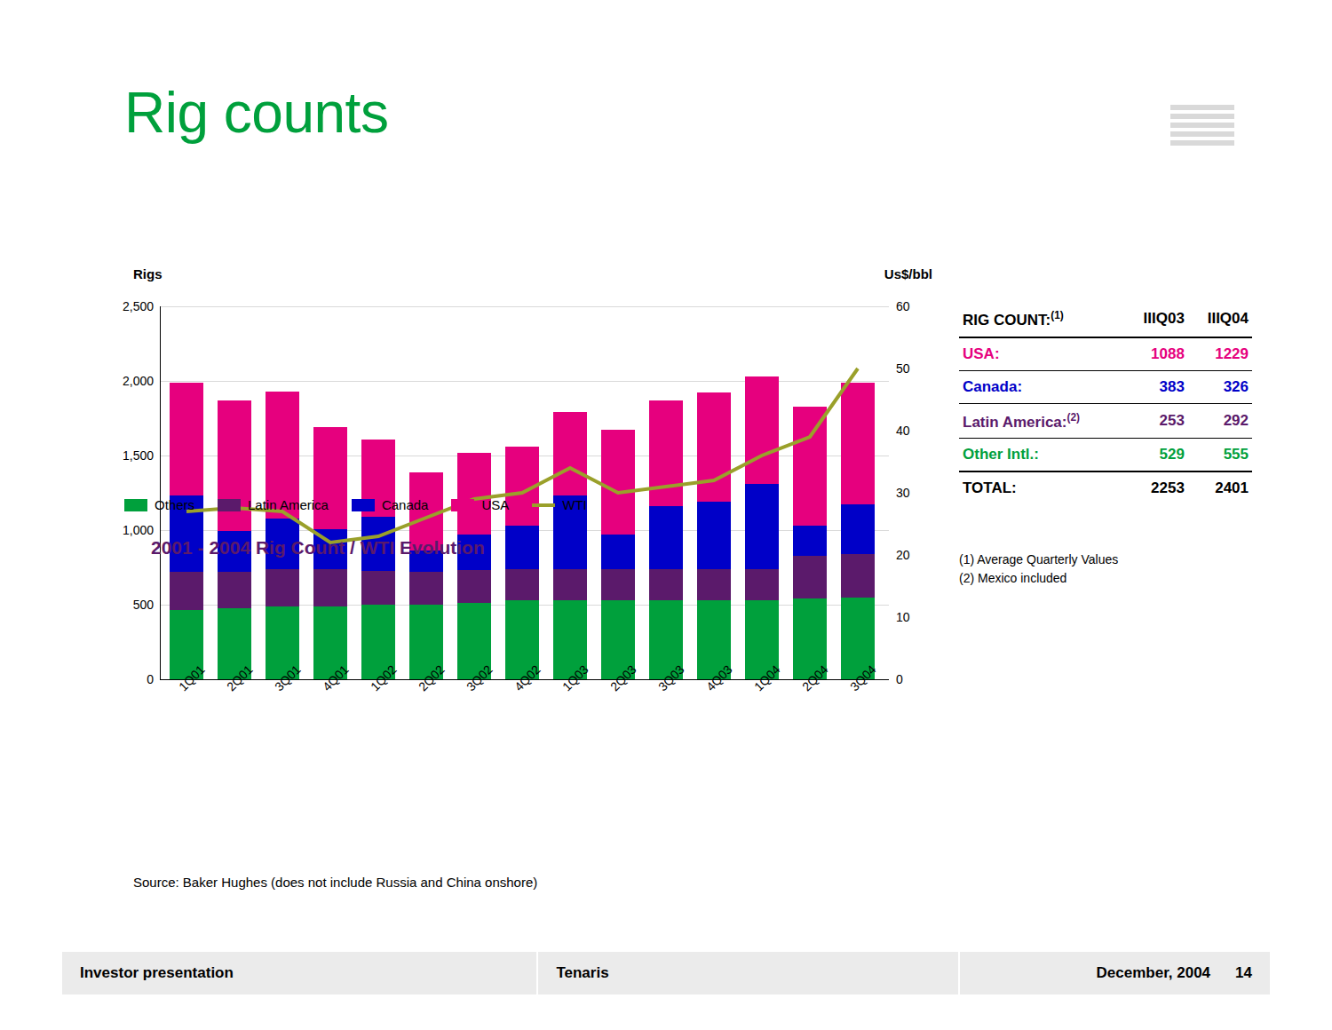Rig counts
Rigs
Us$/bbl
2,500
2,000
1,500
1,000
500
0
60
50
40
30
20
10
0
1Q01
2Q01
3Q01
4Q01
1Q02
2Q02
3Q02
4Q02
1Q03
2Q03
3Q03
4Q03
1Q04
2Q04
3Q04
Others
Latin America
Canada
USA
WTI
2001 - 2004 Rig Count / WTI Evolution
Source: Baker Hughes (does not include Russia and China onshore)
| RIG COUNT: (1) | IIIQ03 | IIIQ04 |
| --- | --- | --- |
| USA: | 1088 | 1229 |
| Canada: | 383 | 326 |
| Latin America: (2) | 253 | 292 |
| Other Intl.: | 529 | 555 |
| TOTAL: | 2253 | 2401 |
(1) Average Quarterly Values
(2) Mexico included
Investor presentation
Tenaris
December, 200414